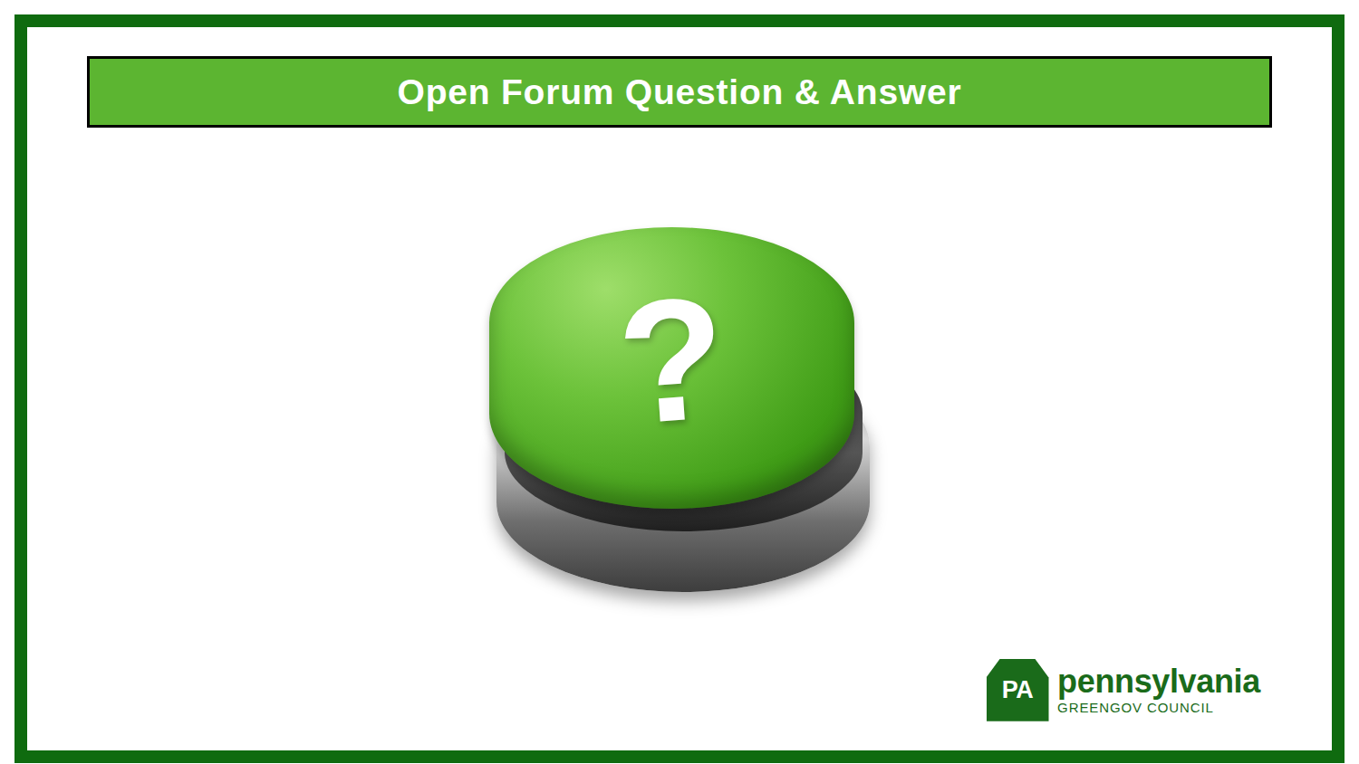Open Forum Question & Answer
?
PA
pennsylvania GREENGOV COUNCIL